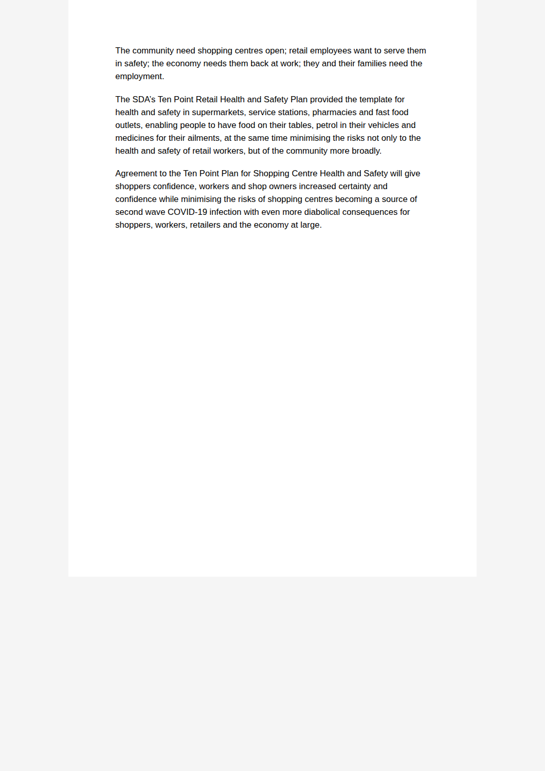The community need shopping centres open; retail employees want to serve them in safety; the economy needs them back at work; they and their families need the employment.
The SDA’s Ten Point Retail Health and Safety Plan provided the template for health and safety in supermarkets, service stations, pharmacies and fast food outlets, enabling people to have food on their tables, petrol in their vehicles and medicines for their ailments, at the same time minimising the risks not only to the health and safety of retail workers, but of the community more broadly.
Agreement to the Ten Point Plan for Shopping Centre Health and Safety will give shoppers confidence, workers and shop owners increased certainty and confidence while minimising the risks of shopping centres becoming a source of second wave COVID-19 infection with even more diabolical consequences for shoppers, workers, retailers and the economy at large.